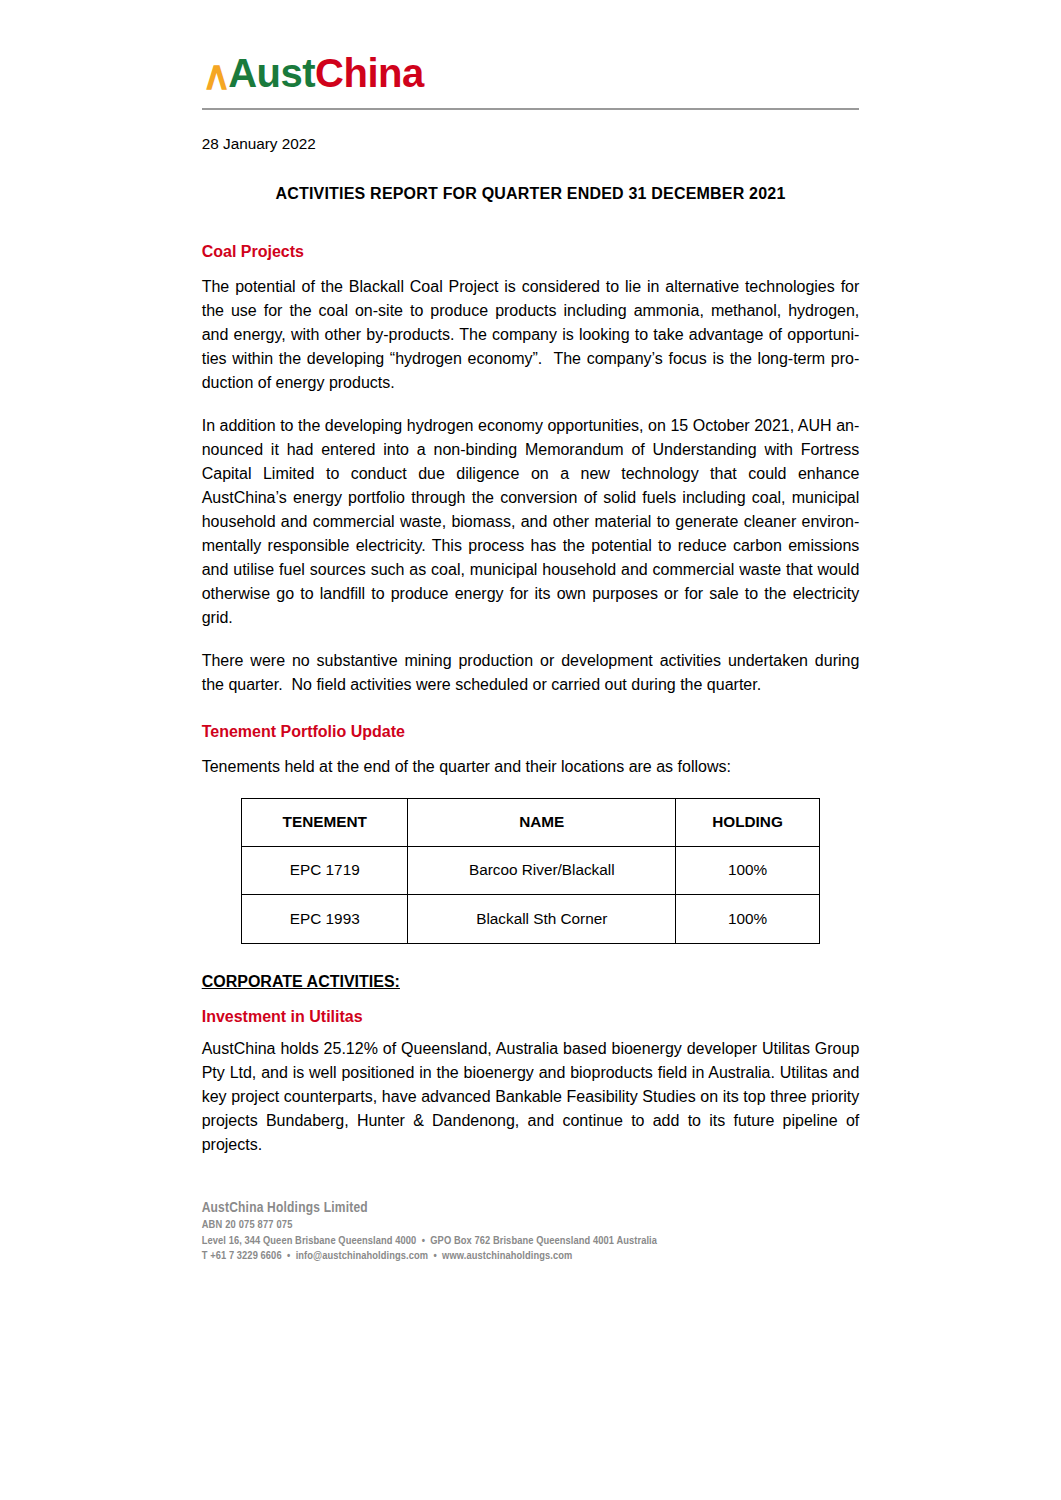∧Aust China
28 January 2022
ACTIVITIES REPORT FOR QUARTER ENDED 31 DECEMBER 2021
Coal Projects
The potential of the Blackall Coal Project is considered to lie in alternative technologies for the use for the coal on-site to produce products including ammonia, methanol, hydrogen, and energy, with other by-products. The company is looking to take advantage of opportunities within the developing “hydrogen economy”. The company’s focus is the long-term production of energy products.
In addition to the developing hydrogen economy opportunities, on 15 October 2021, AUH announced it had entered into a non-binding Memorandum of Understanding with Fortress Capital Limited to conduct due diligence on a new technology that could enhance AustChina’s energy portfolio through the conversion of solid fuels including coal, municipal household and commercial waste, biomass, and other material to generate cleaner environmentally responsible electricity. This process has the potential to reduce carbon emissions and utilise fuel sources such as coal, municipal household and commercial waste that would otherwise go to landfill to produce energy for its own purposes or for sale to the electricity grid.
There were no substantive mining production or development activities undertaken during the quarter. No field activities were scheduled or carried out during the quarter.
Tenement Portfolio Update
Tenements held at the end of the quarter and their locations are as follows:
| TENEMENT | NAME | HOLDING |
| --- | --- | --- |
| EPC 1719 | Barcoo River/Blackall | 100% |
| EPC 1993 | Blackall Sth Corner | 100% |
CORPORATE ACTIVITIES:
Investment in Utilitas
AustChina holds 25.12% of Queensland, Australia based bioenergy developer Utilitas Group Pty Ltd, and is well positioned in the bioenergy and bioproducts field in Australia. Utilitas and key project counterparts, have advanced Bankable Feasibility Studies on its top three priority projects Bundaberg, Hunter & Dandenong, and continue to add to its future pipeline of projects.
AustChina Holdings Limited
ABN 20 075 877 075
Level 16, 344 Queen Brisbane Queensland 4000 • GPO Box 762 Brisbane Queensland 4001 Australia
T +61 7 3229 6606 • info@austchinaholdings.com • www.austchinaholdings.com